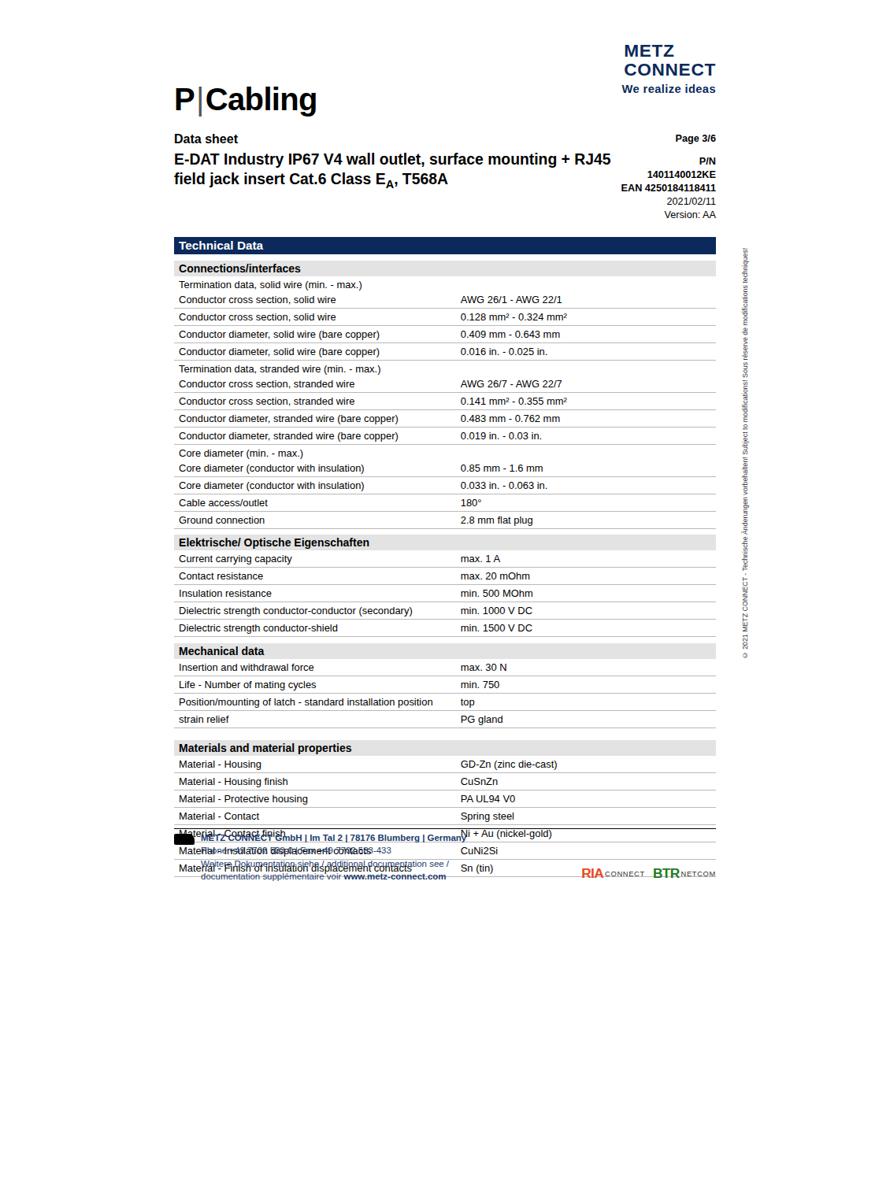© 2021 METZ CONNECT - Technische Änderungen vorbehalten! Subject to modifications! Sous réserve de modifications techniques!
P|Cabling
METZ
CONNECT
We realize ideas
Data sheet
E-DAT Industry IP67 V4 wall outlet, surface mounting + RJ45
field jack insert Cat.6 Class EA, T568A
Page 3/6
P/N
1401140012KE
EAN 4250184118411
2021/02/11
Version: AA
Technical Data
Connections/interfaces
| Termination data, solid wire (min. - max.) |
| Conductor cross section, solid wire | AWG 26/1 - AWG 22/1 |
| Conductor cross section, solid wire | 0.128 mm² - 0.324 mm² |
| Conductor diameter, solid wire (bare copper) | 0.409 mm - 0.643 mm |
| Conductor diameter, solid wire (bare copper) | 0.016 in. - 0.025 in. |
| Termination data, stranded wire (min. - max.) |
| Conductor cross section, stranded wire | AWG 26/7 - AWG 22/7 |
| Conductor cross section, stranded wire | 0.141 mm² - 0.355 mm² |
| Conductor diameter, stranded wire (bare copper) | 0.483 mm - 0.762 mm |
| Conductor diameter, stranded wire (bare copper) | 0.019 in. - 0.03 in. |
| Core diameter (min. - max.) |
| Core diameter (conductor with insulation) | 0.85 mm - 1.6 mm |
| Core diameter (conductor with insulation) | 0.033 in. - 0.063 in. |
| Cable access/outlet | 180° |
| Ground connection | 2.8 mm flat plug |
Elektrische/ Optische Eigenschaften
| Current carrying capacity | max. 1 A |
| Contact resistance | max. 20 mOhm |
| Insulation resistance | min. 500 MOhm |
| Dielectric strength conductor-conductor (secondary) | min. 1000 V DC |
| Dielectric strength conductor-shield | min. 1500 V DC |
Mechanical data
| Insertion and withdrawal force | max. 30 N |
| Life - Number of mating cycles | min. 750 |
| Position/mounting of latch - standard installation position | top |
| strain relief | PG gland |
Materials and material properties
| Material - Housing | GD-Zn (zinc die-cast) |
| Material - Housing finish | CuSnZn |
| Material - Protective housing | PA UL94 V0 |
| Material - Contact | Spring steel |
| Material - Contact finish | Ni + Au (nickel-gold) |
| Material - Insulation displacement contacts | CuNi2Si |
| Material - Finish of insulation displacement contacts | Sn (tin) |
METZ CONNECT GmbH | Im Tal 2 | 78176 Blumberg | Germany
Phone +49 7702 533-0 | Fax +49 7702 533-433
Weitere Dokumentation siehe / additional documentation see /
documentation supplémentaire voir www.metz-connect.com
RIA CONNECT
BTR NETCOM